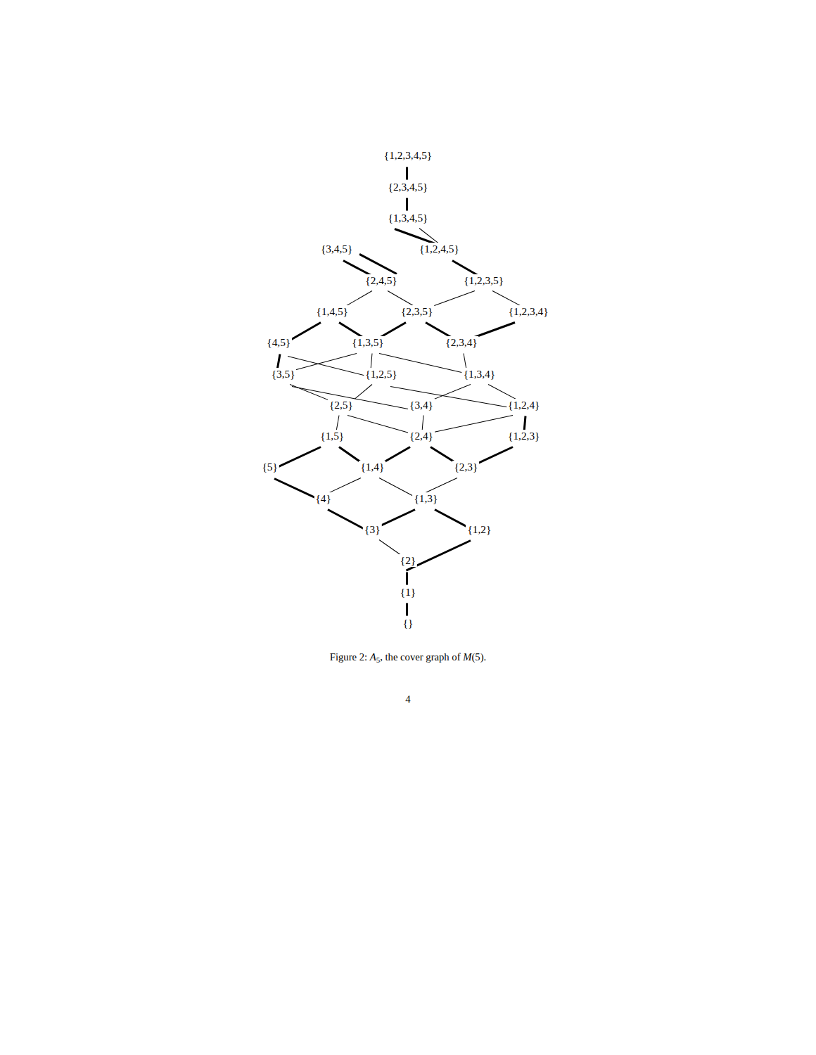{1,2,3,4,5} {2,3,4,5} {1,3,4,5} {3,4,5} {1,2,4,5} {2,4,5} {1,2,3,5} {1,4,5} {2,3,5} {1,2,3,4} {4,5} {1,3,5} {2,3,4} {3,5} {1,2,5} {1,3,4} {2,5} {3,4} {1,2,4} {1,5} {2,4} {1,2,3} {5} {1,4} {2,3} {4} {1,3} {3} {1,2} {2} {1} {}
Figure 2: A 5, the cover graph of M(5).
4